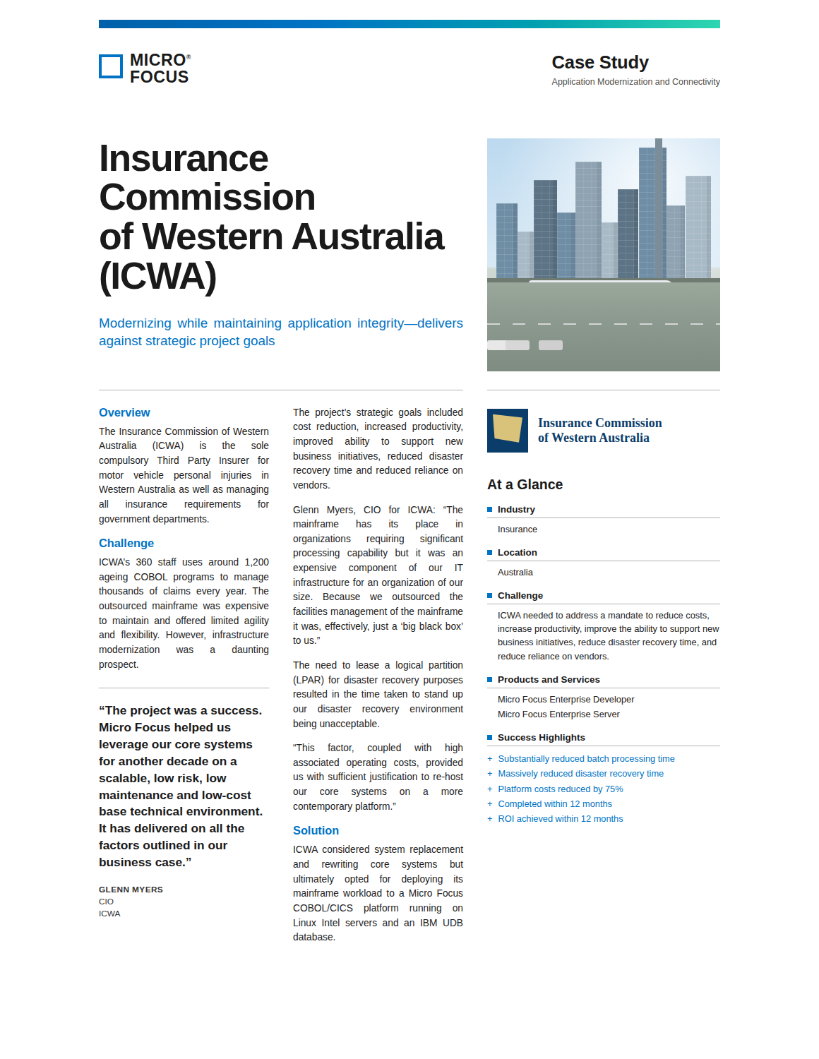MICRO®
FOCUS
Case Study
Application Modernization and Connectivity
Insurance Commission
of Western Australia
(ICWA)
Modernizing while maintaining application integrity—delivers against strategic project goals
Overview
The Insurance Commission of Western Australia (ICWA) is the sole compulsory Third Party Insurer for motor vehicle personal injuries in Western Australia as well as managing all insurance requirements for government departments.
Challenge
ICWA’s 360 staff uses around 1,200 ageing COBOL programs to manage thousands of claims every year. The outsourced mainframe was expensive to maintain and offered limited agility and flexibility. However, infrastructure modernization was a daunting prospect.
“The project was a success. Micro Focus helped us leverage our core systems for another decade on a scalable, low risk, low maintenance and low-cost base technical environment. It has delivered on all the factors outlined in our business case.”
Glenn Myers
CIO
ICWA
The project’s strategic goals included cost reduction, increased productivity, improved ability to support new business initiatives, reduced disaster recovery time and reduced reliance on vendors.
Glenn Myers, CIO for ICWA: “The mainframe has its place in organizations requiring significant processing capability but it was an expensive component of our IT infrastructure for an organization of our size. Because we outsourced the facilities management of the mainframe it was, effectively, just a ‘big black box’ to us.”
The need to lease a logical partition (LPAR) for disaster recovery purposes resulted in the time taken to stand up our disaster recovery environment being unacceptable.
“This factor, coupled with high associated operating costs, provided us with sufficient justification to re-host our core systems on a more contemporary platform.”
Solution
ICWA considered system replacement and rewriting core systems but ultimately opted for deploying its mainframe workload to a Micro Focus COBOL/CICS platform running on Linux Intel servers and an IBM UDB database.
Insurance Commission
of Western Australia
At a Glance
Industry
Insurance
Location
Australia
Challenge
ICWA needed to address a mandate to reduce costs, increase productivity, improve the ability to support new business initiatives, reduce disaster recovery time, and reduce reliance on vendors.
Products and Services
Micro Focus Enterprise Developer
Micro Focus Enterprise Server
Success Highlights
+Substantially reduced batch processing time
+Massively reduced disaster recovery time
+Platform costs reduced by 75%
+Completed within 12 months
+ROI achieved within 12 months